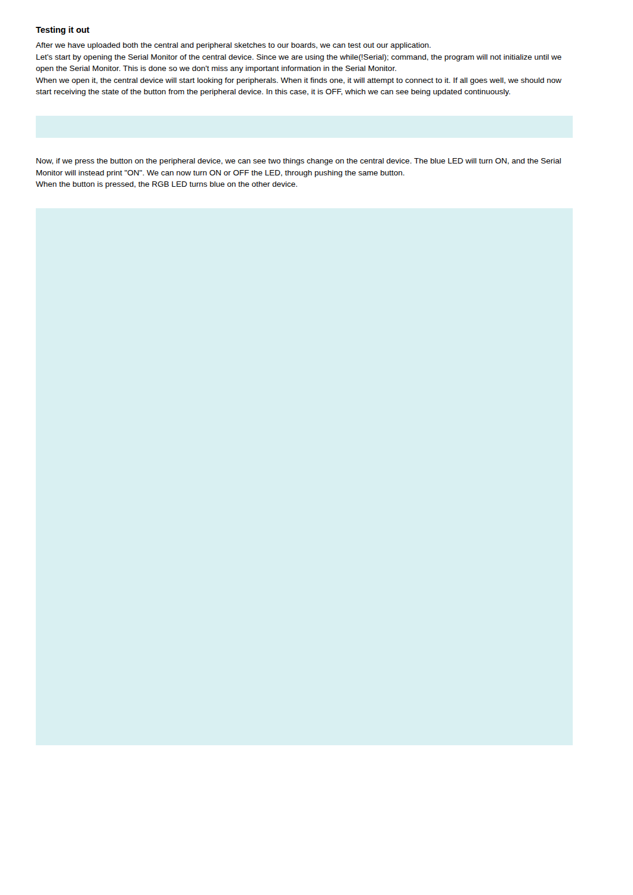Testing it out
After we have uploaded both the central and peripheral sketches to our boards, we can test out our application.
Let's start by opening the Serial Monitor of the central device. Since we are using the while(!Serial); command, the program will not initialize until we open the Serial Monitor. This is done so we don't miss any important information in the Serial Monitor.
When we open it, the central device will start looking for peripherals. When it finds one, it will attempt to connect to it. If all goes well, we should now start receiving the state of the button from the peripheral device. In this case, it is OFF, which we can see being updated continuously.
Now, if we press the button on the peripheral device, we can see two things change on the central device. The blue LED will turn ON, and the Serial Monitor will instead print "ON". We can now turn ON or OFF the LED, through pushing the same button.
When the button is pressed, the RGB LED turns blue on the other device.